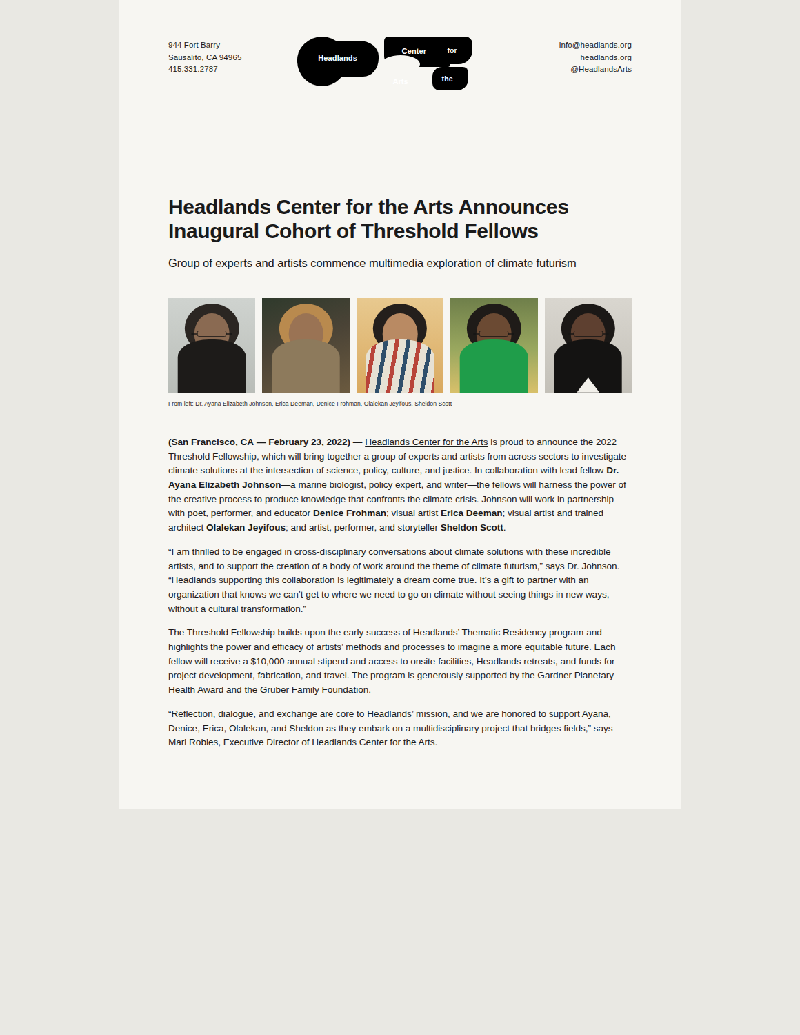944 Fort Barry
Sausalito, CA 94965
415.331.2787
Headlands Center for the Arts
info@headlands.org
headlands.org
@HeadlandsArts
Headlands Center for the Arts Announces Inaugural Cohort of Threshold Fellows
Group of experts and artists commence multimedia exploration of climate futurism
From left: Dr. Ayana Elizabeth Johnson, Erica Deeman, Denice Frohman, Olalekan Jeyifous, Sheldon Scott
(San Francisco, CA — February 23, 2022) — Headlands Center for the Arts is proud to announce the 2022 Threshold Fellowship, which will bring together a group of experts and artists from across sectors to investigate climate solutions at the intersection of science, policy, culture, and justice. In collaboration with lead fellow Dr. Ayana Elizabeth Johnson—a marine biologist, policy expert, and writer—the fellows will harness the power of the creative process to produce knowledge that confronts the climate crisis. Johnson will work in partnership with poet, performer, and educator Denice Frohman; visual artist Erica Deeman; visual artist and trained architect Olalekan Jeyifous; and artist, performer, and storyteller Sheldon Scott.
“I am thrilled to be engaged in cross-disciplinary conversations about climate solutions with these incredible artists, and to support the creation of a body of work around the theme of climate futurism,” says Dr. Johnson. “Headlands supporting this collaboration is legitimately a dream come true. It’s a gift to partner with an organization that knows we can’t get to where we need to go on climate without seeing things in new ways, without a cultural transformation.”
The Threshold Fellowship builds upon the early success of Headlands’ Thematic Residency program and highlights the power and efficacy of artists’ methods and processes to imagine a more equitable future. Each fellow will receive a $10,000 annual stipend and access to onsite facilities, Headlands retreats, and funds for project development, fabrication, and travel. The program is generously supported by the Gardner Planetary Health Award and the Gruber Family Foundation.
“Reflection, dialogue, and exchange are core to Headlands’ mission, and we are honored to support Ayana, Denice, Erica, Olalekan, and Sheldon as they embark on a multidisciplinary project that bridges fields,” says Mari Robles, Executive Director of Headlands Center for the Arts.